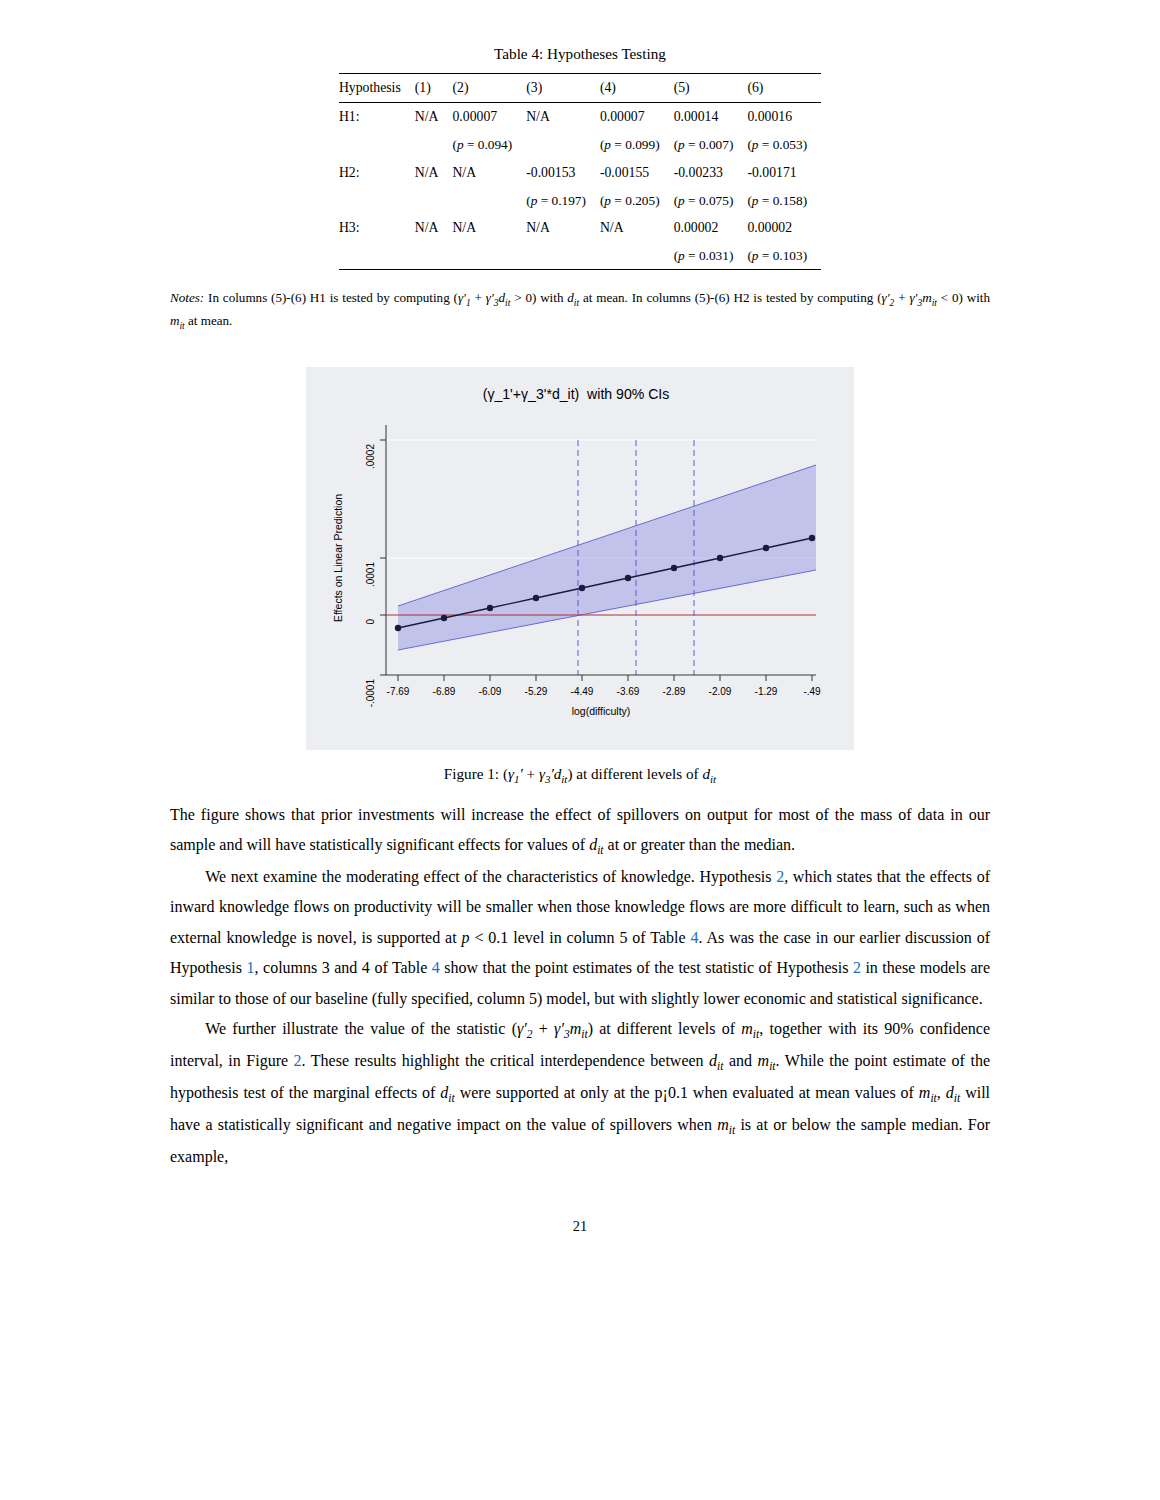Table 4: Hypotheses Testing
| Hypothesis | (1) | (2) | (3) | (4) | (5) | (6) |
| --- | --- | --- | --- | --- | --- | --- |
| H1: | N/A | 0.00007 | N/A | 0.00007 | 0.00014 | 0.00016 |
| | | ( p = 0.094) | | ( p = 0.099) | ( p = 0.007) | ( p = 0.053) |
| H2: | N/A | N/A | -0.00153 | -0.00155 | -0.00233 | -0.00171 |
| | | | ( p = 0.197) | ( p = 0.205) | ( p = 0.075) | ( p = 0.158) |
| H3: | N/A | N/A | N/A | N/A | 0.00002 | 0.00002 |
| | | | | | ( p = 0.031) | ( p = 0.103) |
Notes: In columns (5)-(6) H1 is tested by computing (γ′1 + γ′3dit > 0) with dit at mean. In columns (5)-(6) H2 is tested by computing (γ′2 + γ′3mit < 0) with mit at mean.
(γ_1'+γ_3'*d_it) with 90% CIs
.0002 .0001 0 -.0001 Effects on Linear Prediction -7.69 -6.89 -6.09 -5.29 -4.49 -3.69 -2.89 -2.09 -1.29 -.49 log(difficulty)
Figure 1: (γ1′ + γ3′dit) at different levels of dit
The figure shows that prior investments will increase the effect of spillovers on output for most of the mass of data in our sample and will have statistically significant effects for values of dit at or greater than the median.
We next examine the moderating effect of the characteristics of knowledge. Hypothesis 2, which states that the effects of inward knowledge flows on productivity will be smaller when those knowledge flows are more difficult to learn, such as when external knowledge is novel, is supported at p < 0.1 level in column 5 of Table 4. As was the case in our earlier discussion of Hypothesis 1, columns 3 and 4 of Table 4 show that the point estimates of the test statistic of Hypothesis 2 in these models are similar to those of our baseline (fully specified, column 5) model, but with slightly lower economic and statistical significance.
We further illustrate the value of the statistic (γ′2 + γ′3mit) at different levels of mit, together with its 90% confidence interval, in Figure 2. These results highlight the critical interdependence between dit and mit. While the point estimate of the hypothesis test of the marginal effects of dit were supported at only at the p¡0.1 when evaluated at mean values of mit, dit will have a statistically significant and negative impact on the value of spillovers when mit is at or below the sample median. For example,
21